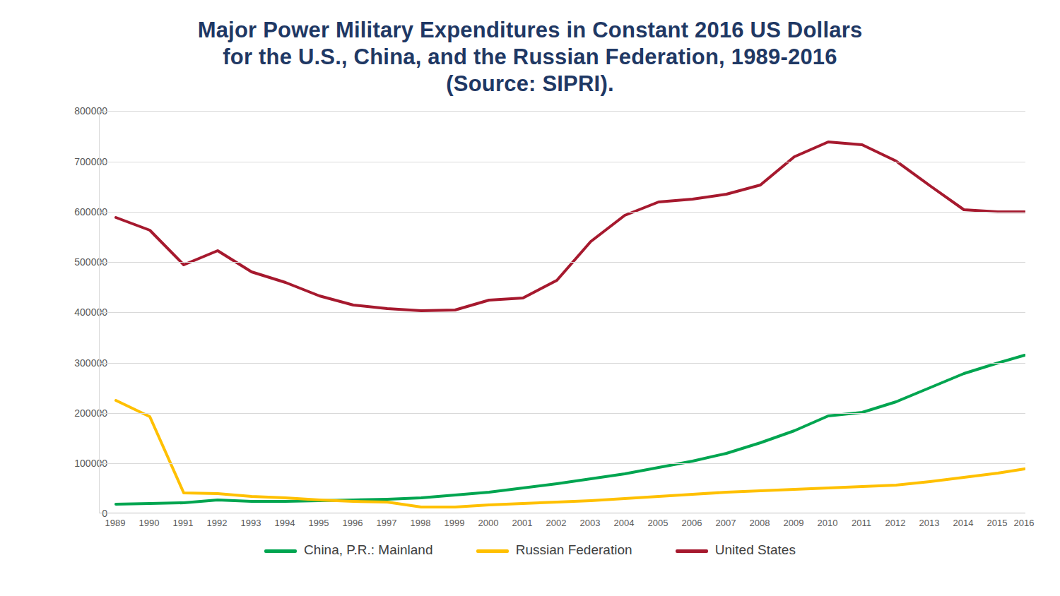Major Power Military Expenditures in Constant 2016 US Dollars
for the U.S., China, and the Russian Federation, 1989-2016
(Source: SIPRI).
800000
700000
600000
500000
400000
300000
200000
100000
0
1989
1990
1991
1992
1993
1994
1995
1996
1997
1998
1999
2000
2001
2002
2003
2004
2005
2006
2007
2008
2009
2010
2011
2012
2013
2014
2015
2016
China, P.R.: Mainland Russian Federation United States